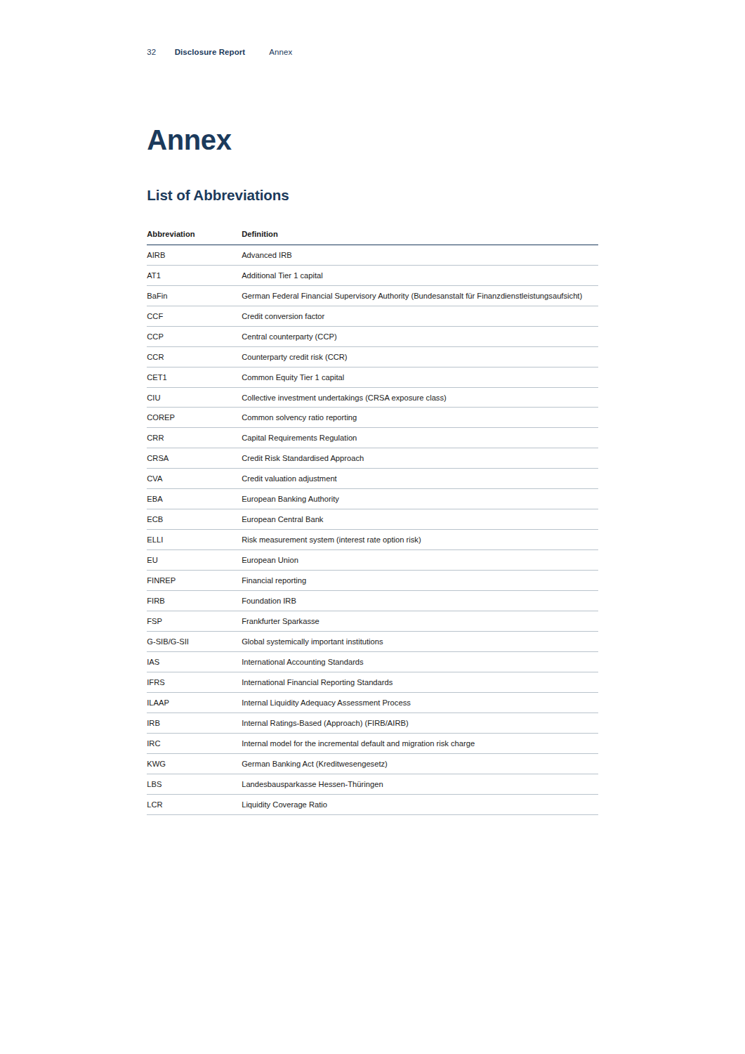32 Disclosure Report Annex
Annex
List of Abbreviations
| Abbreviation | Definition |
| --- | --- |
| AIRB | Advanced IRB |
| AT1 | Additional Tier 1 capital |
| BaFin | German Federal Financial Supervisory Authority (Bundesanstalt für Finanzdienstleistungsaufsicht) |
| CCF | Credit conversion factor |
| CCP | Central counterparty (CCP) |
| CCR | Counterparty credit risk (CCR) |
| CET1 | Common Equity Tier 1 capital |
| CIU | Collective investment undertakings (CRSA exposure class) |
| COREP | Common solvency ratio reporting |
| CRR | Capital Requirements Regulation |
| CRSA | Credit Risk Standardised Approach |
| CVA | Credit valuation adjustment |
| EBA | European Banking Authority |
| ECB | European Central Bank |
| ELLI | Risk measurement system (interest rate option risk) |
| EU | European Union |
| FINREP | Financial reporting |
| FIRB | Foundation IRB |
| FSP | Frankfurter Sparkasse |
| G-SIB/G-SII | Global systemically important institutions |
| IAS | International Accounting Standards |
| IFRS | International Financial Reporting Standards |
| ILAAP | Internal Liquidity Adequacy Assessment Process |
| IRB | Internal Ratings-Based (Approach) (FIRB/AIRB) |
| IRC | Internal model for the incremental default and migration risk charge |
| KWG | German Banking Act (Kreditwesengesetz) |
| LBS | Landesbausparkasse Hessen-Thüringen |
| LCR | Liquidity Coverage Ratio |